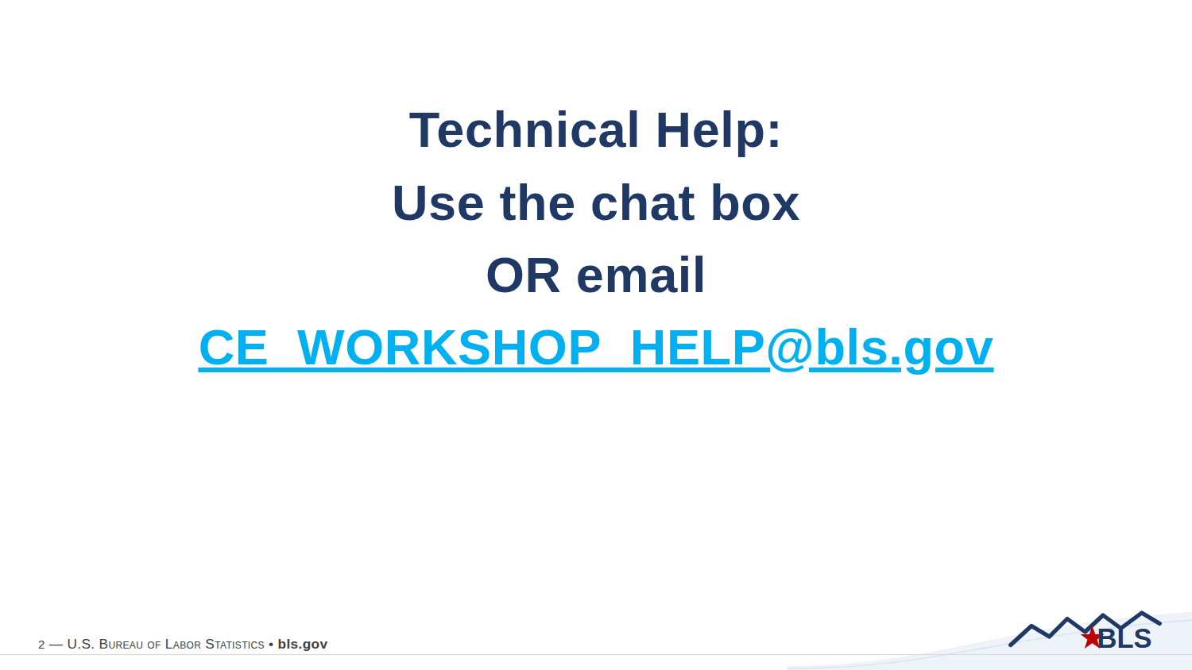Technical Help:
Use the chat box
OR email CE_WORKSHOP_HELP@bls.gov
2 — U.S. Bureau of Labor Statistics • bls.gov
BLS